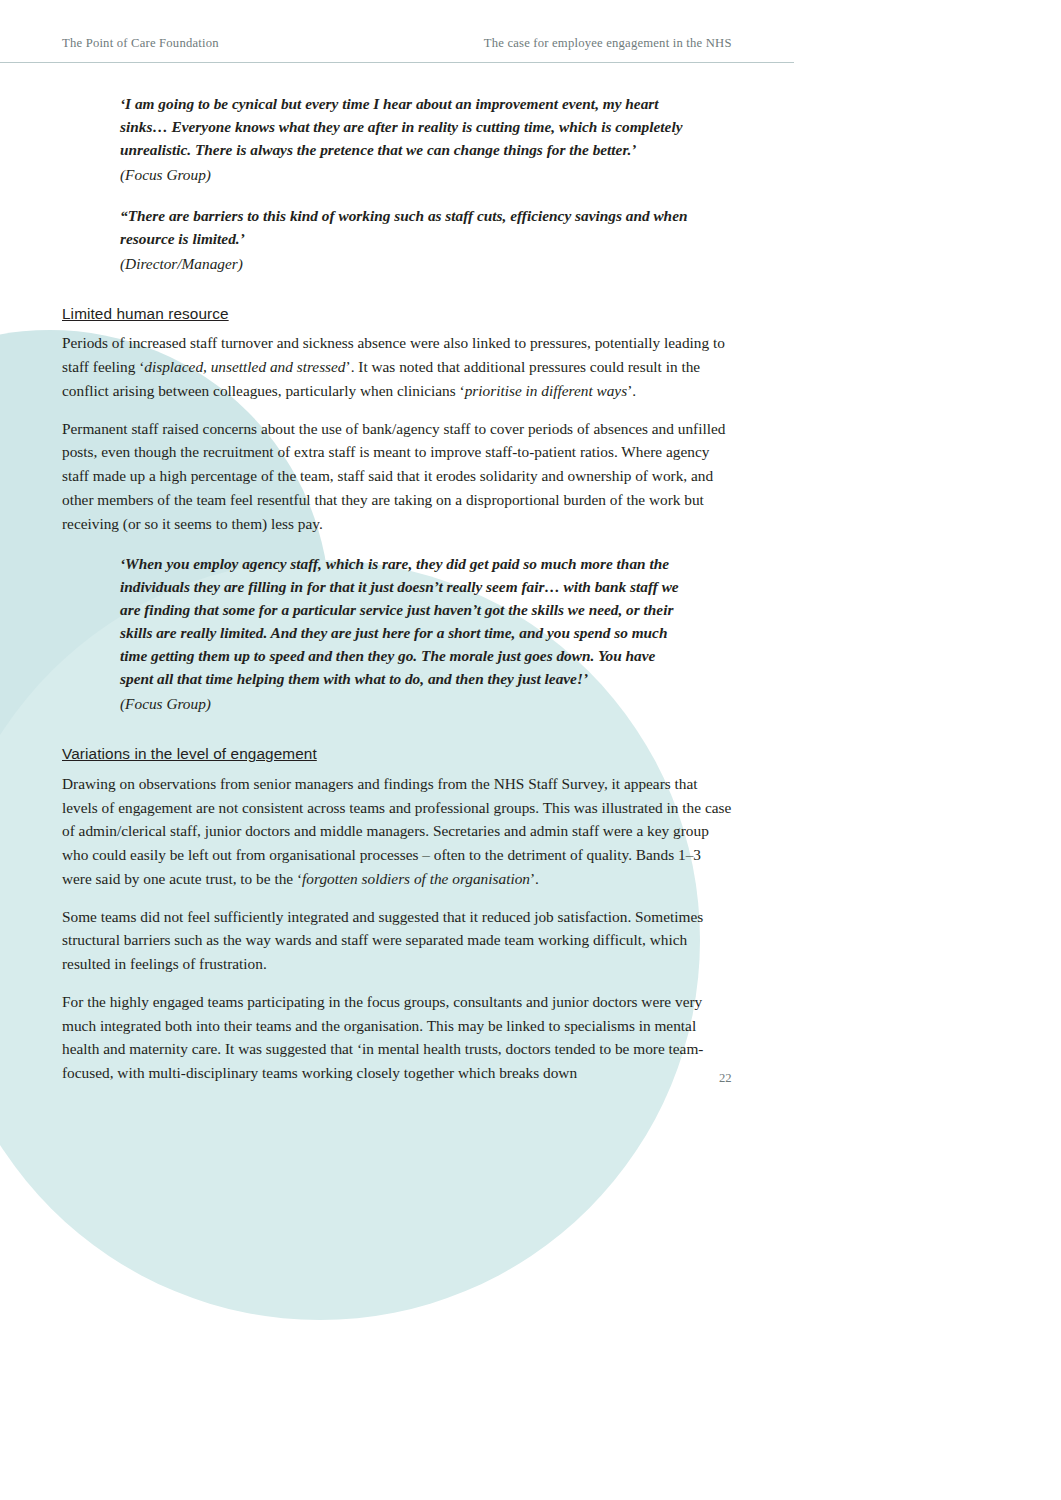The Point of Care Foundation The case for employee engagement in the NHS
‘I am going to be cynical but every time I hear about an improvement event, my heart sinks… Everyone knows what they are after in reality is cutting time, which is completely unrealistic. There is always the pretence that we can change things for the better.’ (Focus Group)
“There are barriers to this kind of working such as staff cuts, efficiency savings and when resource is limited.’ (Director/Manager)
Limited human resource
Periods of increased staff turnover and sickness absence were also linked to pressures, potentially leading to staff feeling ‘displaced, unsettled and stressed’. It was noted that additional pressures could result in the conflict arising between colleagues, particularly when clinicians ‘prioritise in different ways’.
Permanent staff raised concerns about the use of bank/agency staff to cover periods of absences and unfilled posts, even though the recruitment of extra staff is meant to improve staff-to-patient ratios. Where agency staff made up a high percentage of the team, staff said that it erodes solidarity and ownership of work, and other members of the team feel resentful that they are taking on a disproportional burden of the work but receiving (or so it seems to them) less pay.
‘When you employ agency staff, which is rare, they did get paid so much more than the individuals they are filling in for that it just doesn’t really seem fair… with bank staff we are finding that some for a particular service just haven’t got the skills we need, or their skills are really limited. And they are just here for a short time, and you spend so much time getting them up to speed and then they go. The morale just goes down. You have spent all that time helping them with what to do, and then they just leave!’ (Focus Group)
Variations in the level of engagement
Drawing on observations from senior managers and findings from the NHS Staff Survey, it appears that levels of engagement are not consistent across teams and professional groups. This was illustrated in the case of admin/clerical staff, junior doctors and middle managers. Secretaries and admin staff were a key group who could easily be left out from organisational processes – often to the detriment of quality. Bands 1–3 were said by one acute trust, to be the ‘forgotten soldiers of the organisation’.
Some teams did not feel sufficiently integrated and suggested that it reduced job satisfaction. Sometimes structural barriers such as the way wards and staff were separated made team working difficult, which resulted in feelings of frustration.
For the highly engaged teams participating in the focus groups, consultants and junior doctors were very much integrated both into their teams and the organisation. This may be linked to specialisms in mental health and maternity care. It was suggested that ‘in mental health trusts, doctors tended to be more team-focused, with multi-disciplinary teams working closely together which breaks down
22